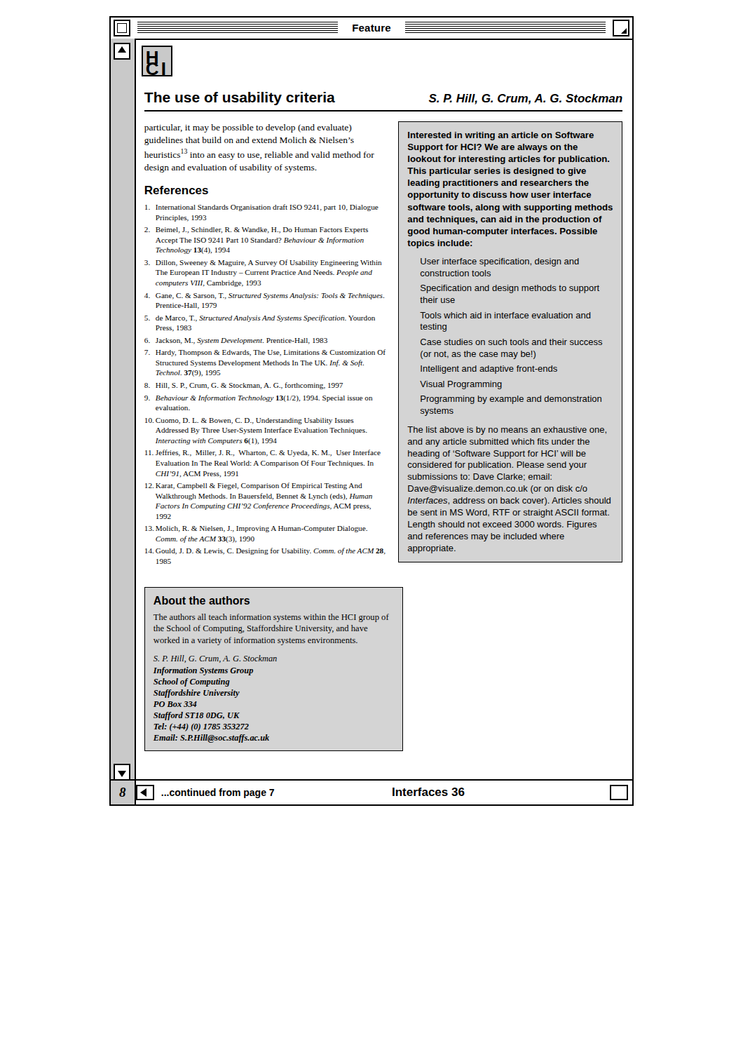Feature
H C I
The use of usability criteria
S. P. Hill, G. Crum, A. G. Stockman
particular, it may be possible to develop (and evaluate) guidelines that build on and extend Molich & Nielsen’s heuristics13 into an easy to use, reliable and valid method for design and evaluation of usability of systems.
References
1. International Standards Organisation draft ISO 9241, part 10, Dialogue Principles, 1993
2. Beimel, J., Schindler, R. & Wandke, H., Do Human Factors Experts Accept The ISO 9241 Part 10 Standard? Behaviour & Information Technology 13(4), 1994
3. Dillon, Sweeney & Maguire, A Survey Of Usability Engineering Within The European IT Industry – Current Practice And Needs. People and computers VIII, Cambridge, 1993
4. Gane, C. & Sarson, T., Structured Systems Analysis: Tools & Techniques. Prentice-Hall, 1979
5. de Marco, T., Structured Analysis And Systems Specification. Yourdon Press, 1983
6. Jackson, M., System Development. Prentice-Hall, 1983
7. Hardy, Thompson & Edwards, The Use, Limitations & Customization Of Structured Systems Development Methods In The UK. Inf. & Soft. Technol. 37(9), 1995
8. Hill, S. P., Crum, G. & Stockman, A. G., forthcoming, 1997
9. Behaviour & Information Technology 13(1/2), 1994. Special issue on evaluation.
10. Cuomo, D. L. & Bowen, C. D., Understanding Usability Issues Addressed By Three User-System Interface Evaluation Techniques. Interacting with Computers 6(1), 1994
11. Jeffries, R., Miller, J. R., Wharton, C. & Uyeda, K. M., User Interface Evaluation In The Real World: A Comparison Of Four Techniques. In CHI’91, ACM Press, 1991
12. Karat, Campbell & Fiegel, Comparison Of Empirical Testing And Walkthrough Methods. In Bauersfeld, Bennet & Lynch (eds), Human Factors In Computing CHI’92 Conference Proceedings, ACM press, 1992
13. Molich, R. & Nielsen, J., Improving A Human-Computer Dialogue. Comm. of the ACM 33(3), 1990
14. Gould, J. D. & Lewis, C. Designing for Usability. Comm. of the ACM 28, 1985
Interested in writing an article on Software Support for HCI? We are always on the lookout for interesting articles for publication. This particular series is designed to give leading practitioners and researchers the opportunity to discuss how user interface software tools, along with supporting methods and techniques, can aid in the production of good human-computer interfaces. Possible topics include:
User interface specification, design and construction tools
Specification and design methods to support their use
Tools which aid in interface evaluation and testing
Case studies on such tools and their success (or not, as the case may be!)
Intelligent and adaptive front-ends
Visual Programming
Programming by example and demonstration systems
The list above is by no means an exhaustive one, and any article submitted which fits under the heading of ‘Software Support for HCI’ will be considered for publication. Please send your submissions to: Dave Clarke; email: Dave@visualize.demon.co.uk (or on disk c/o Interfaces, address on back cover). Articles should be sent in MS Word, RTF or straight ASCII format. Length should not exceed 3000 words. Figures and references may be included where appropriate.
About the authors
The authors all teach information systems within the HCI group of the School of Computing, Staffordshire University, and have worked in a variety of information systems environments.
S. P. Hill, G. Crum, A. G. Stockman
Information Systems Group
School of Computing
Staffordshire University
PO Box 334
Stafford ST18 0DG, UK
Tel: (+44) (0) 1785 353272
Email: S.P.Hill@soc.staffs.ac.uk
8
...continued from page 7
Interfaces 36